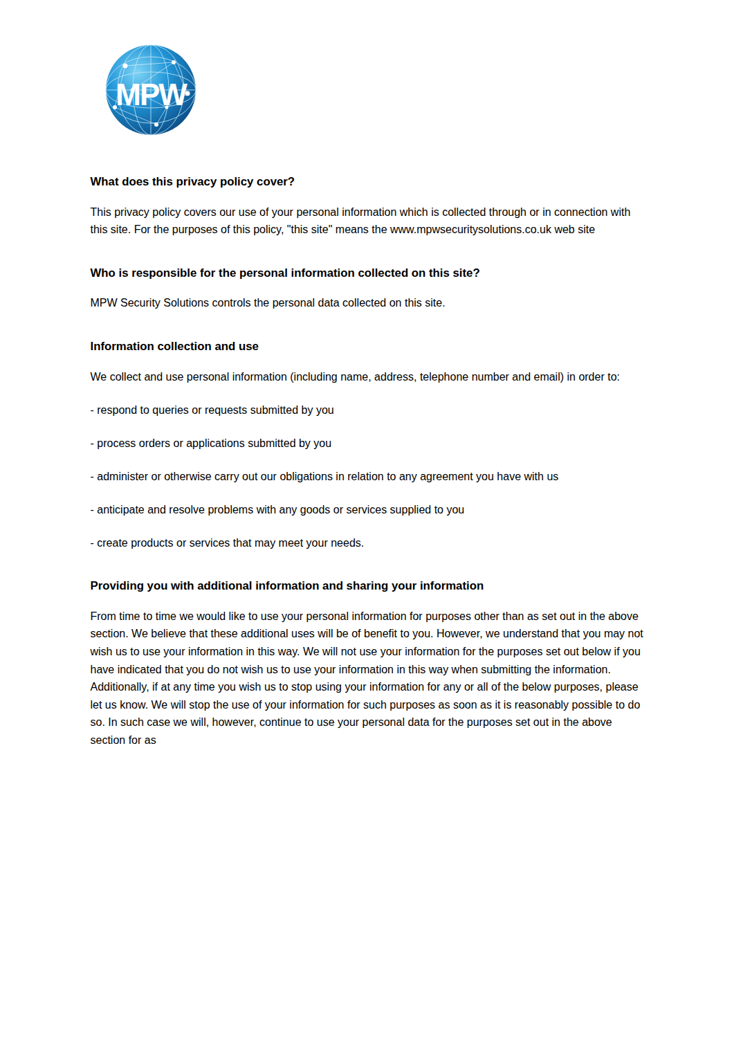MPW
What does this privacy policy cover?
This privacy policy covers our use of your personal information which is collected through or in connection with this site. For the purposes of this policy, "this site" means the www.mpwsecuritysolutions.co.uk web site
Who is responsible for the personal information collected on this site?
MPW Security Solutions controls the personal data collected on this site.
Information collection and use
We collect and use personal information (including name, address, telephone number and email) in order to:
- respond to queries or requests submitted by you
- process orders or applications submitted by you
- administer or otherwise carry out our obligations in relation to any agreement you have with us
- anticipate and resolve problems with any goods or services supplied to you
- create products or services that may meet your needs.
Providing you with additional information and sharing your information
From time to time we would like to use your personal information for purposes other than as set out in the above section. We believe that these additional uses will be of benefit to you. However, we understand that you may not wish us to use your information in this way. We will not use your information for the purposes set out below if you have indicated that you do not wish us to use your information in this way when submitting the information. Additionally, if at any time you wish us to stop using your information for any or all of the below purposes, please let us know. We will stop the use of your information for such purposes as soon as it is reasonably possible to do so. In such case we will, however, continue to use your personal data for the purposes set out in the above section for as